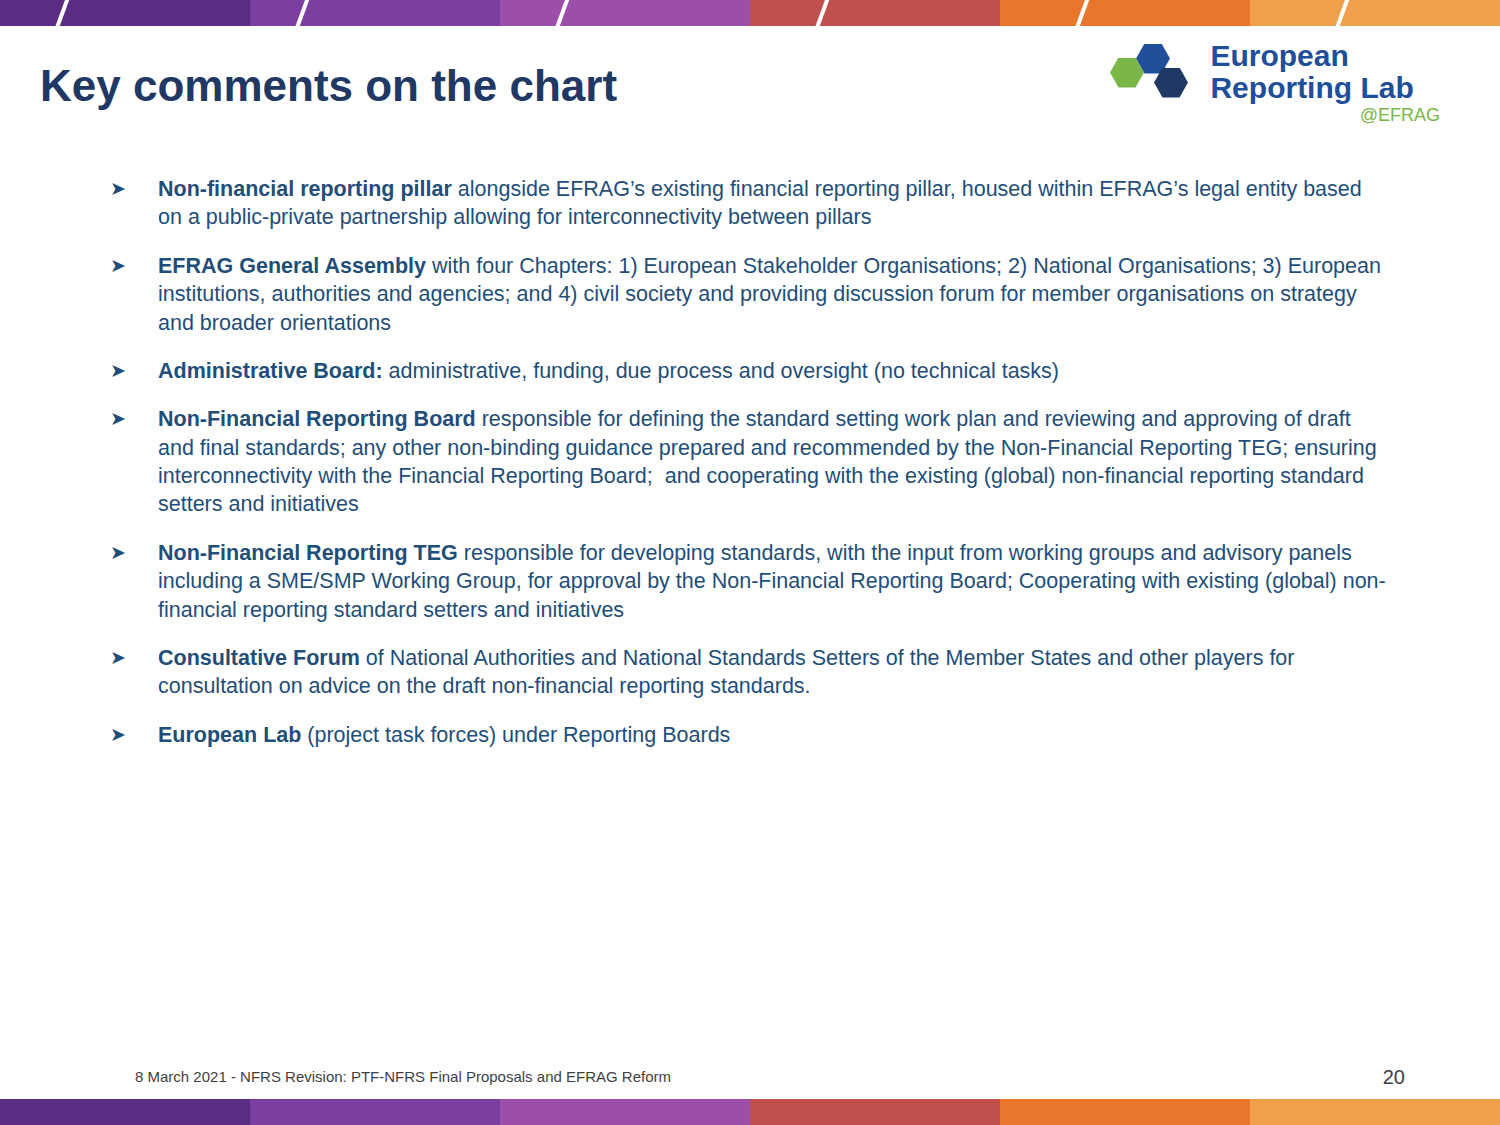Key comments on the chart
European
Reporting Lab
@EFRAG
Non-financial reporting pillar alongside EFRAG’s existing financial reporting pillar, housed within EFRAG’s legal entity based on a public-private partnership allowing for interconnectivity between pillars
EFRAG General Assembly with four Chapters: 1) European Stakeholder Organisations; 2) National Organisations; 3) European institutions, authorities and agencies; and 4) civil society and providing discussion forum for member organisations on strategy and broader orientations
Administrative Board: administrative, funding, due process and oversight (no technical tasks)
Non-Financial Reporting Board responsible for defining the standard setting work plan and reviewing and approving of draft and final standards; any other non-binding guidance prepared and recommended by the Non-Financial Reporting TEG; ensuring interconnectivity with the Financial Reporting Board; and cooperating with the existing (global) non-financial reporting standard setters and initiatives
Non-Financial Reporting TEG responsible for developing standards, with the input from working groups and advisory panels including a SME/SMP Working Group, for approval by the Non-Financial Reporting Board; Cooperating with existing (global) non-financial reporting standard setters and initiatives
Consultative Forum of National Authorities and National Standards Setters of the Member States and other players for consultation on advice on the draft non-financial reporting standards.
European Lab (project task forces) under Reporting Boards
8 March 2021 - NFRS Revision: PTF-NFRS Final Proposals and EFRAG Reform
20